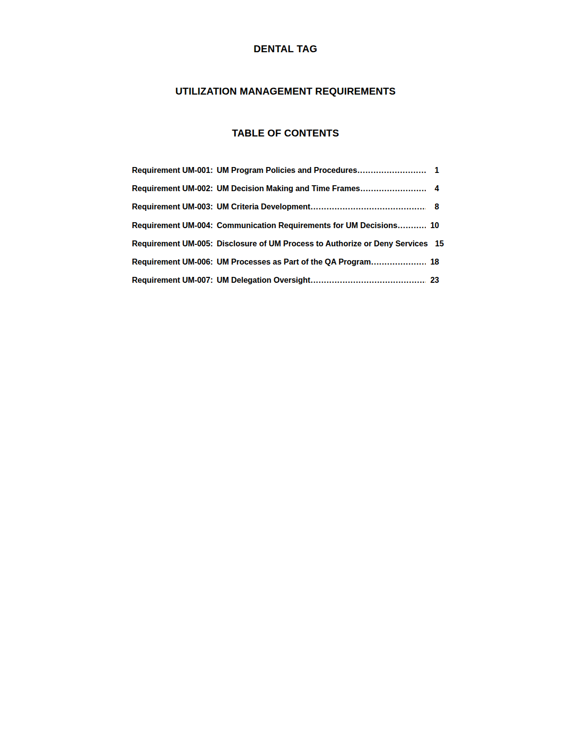DENTAL TAG
UTILIZATION MANAGEMENT REQUIREMENTS
TABLE OF CONTENTS
Requirement UM-001: UM Program Policies and Procedures 1
Requirement UM-002: UM Decision Making and Time Frames 4
Requirement UM-003: UM Criteria Development 8
Requirement UM-004: Communication Requirements for UM Decisions 10
Requirement UM-005: Disclosure of UM Process to Authorize or Deny Services 15
Requirement UM-006: UM Processes as Part of the QA Program 18
Requirement UM-007: UM Delegation Oversight 23